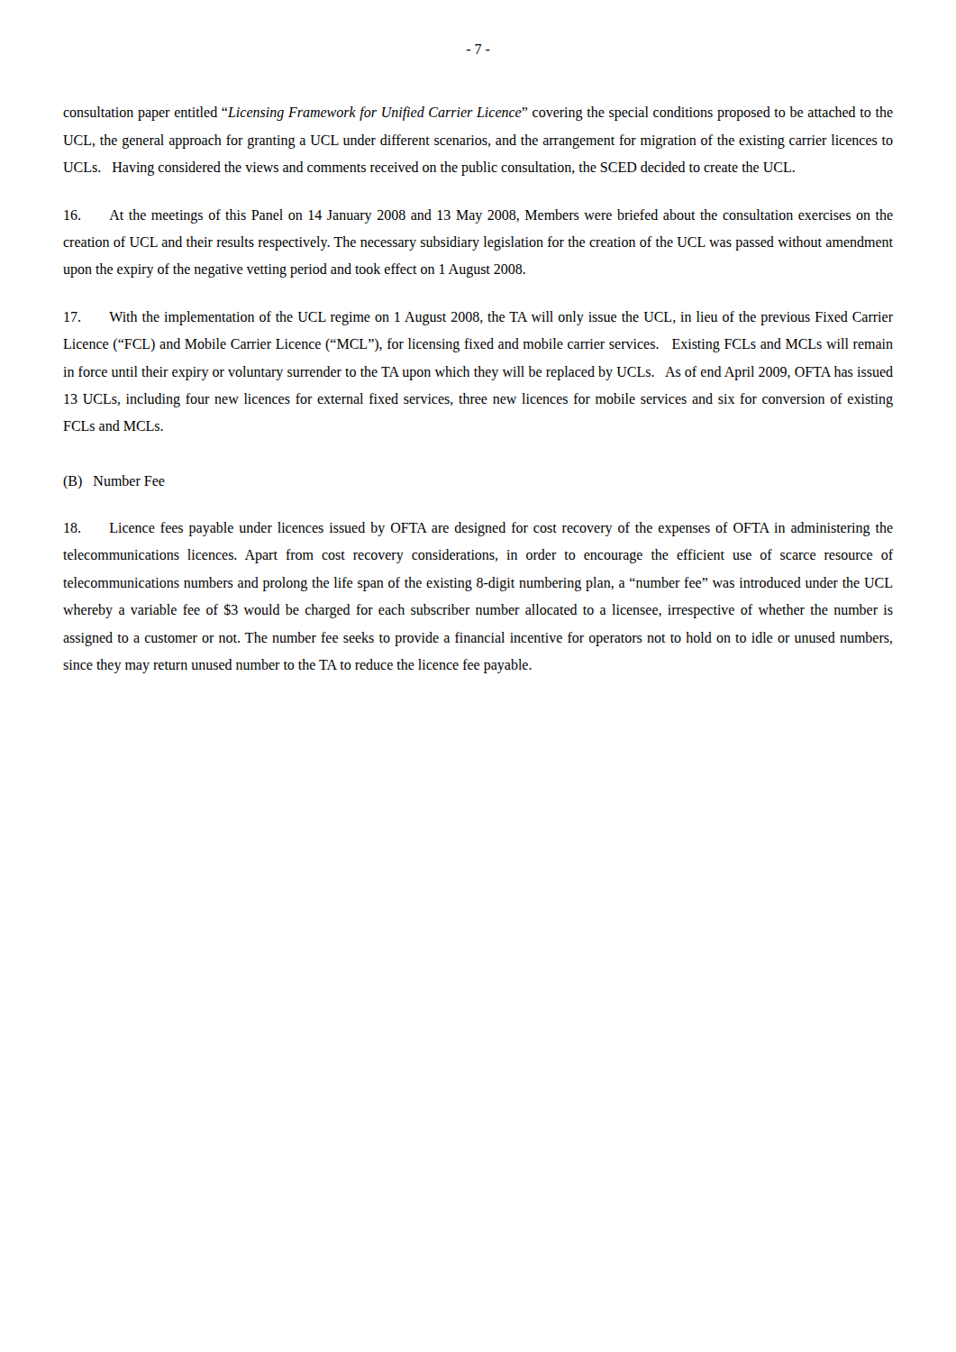- 7 -
consultation paper entitled “Licensing Framework for Unified Carrier Licence” covering the special conditions proposed to be attached to the UCL, the general approach for granting a UCL under different scenarios, and the arrangement for migration of the existing carrier licences to UCLs. Having considered the views and comments received on the public consultation, the SCED decided to create the UCL.
16. At the meetings of this Panel on 14 January 2008 and 13 May 2008, Members were briefed about the consultation exercises on the creation of UCL and their results respectively. The necessary subsidiary legislation for the creation of the UCL was passed without amendment upon the expiry of the negative vetting period and took effect on 1 August 2008.
17. With the implementation of the UCL regime on 1 August 2008, the TA will only issue the UCL, in lieu of the previous Fixed Carrier Licence (“FCL) and Mobile Carrier Licence (“MCL”), for licensing fixed and mobile carrier services. Existing FCLs and MCLs will remain in force until their expiry or voluntary surrender to the TA upon which they will be replaced by UCLs. As of end April 2009, OFTA has issued 13 UCLs, including four new licences for external fixed services, three new licences for mobile services and six for conversion of existing FCLs and MCLs.
(B) Number Fee
18. Licence fees payable under licences issued by OFTA are designed for cost recovery of the expenses of OFTA in administering the telecommunications licences. Apart from cost recovery considerations, in order to encourage the efficient use of scarce resource of telecommunications numbers and prolong the life span of the existing 8-digit numbering plan, a “number fee” was introduced under the UCL whereby a variable fee of $3 would be charged for each subscriber number allocated to a licensee, irrespective of whether the number is assigned to a customer or not. The number fee seeks to provide a financial incentive for operators not to hold on to idle or unused numbers, since they may return unused number to the TA to reduce the licence fee payable.